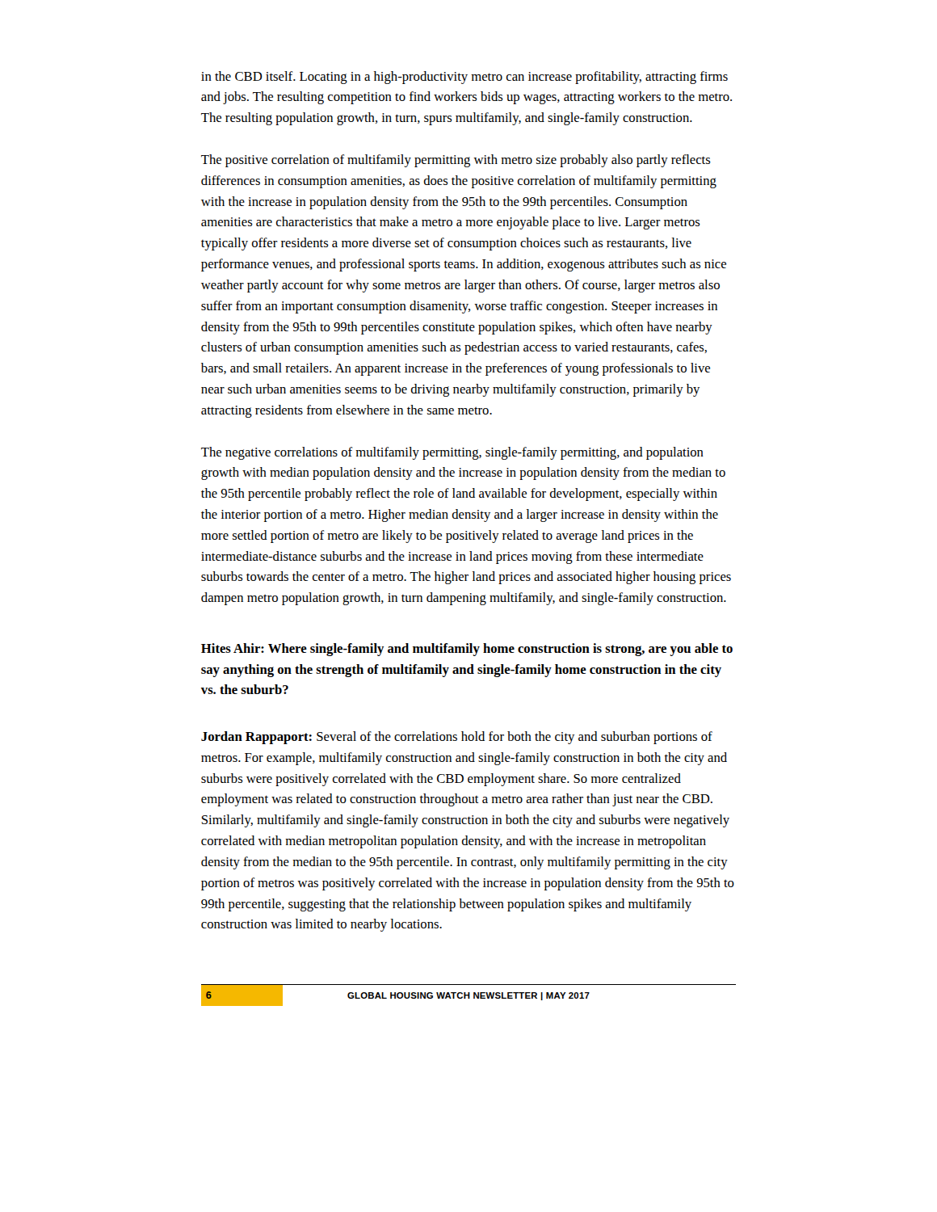in the CBD itself. Locating in a high-productivity metro can increase profitability, attracting firms and jobs. The resulting competition to find workers bids up wages, attracting workers to the metro. The resulting population growth, in turn, spurs multifamily, and single-family construction.
The positive correlation of multifamily permitting with metro size probably also partly reflects differences in consumption amenities, as does the positive correlation of multifamily permitting with the increase in population density from the 95th to the 99th percentiles. Consumption amenities are characteristics that make a metro a more enjoyable place to live. Larger metros typically offer residents a more diverse set of consumption choices such as restaurants, live performance venues, and professional sports teams. In addition, exogenous attributes such as nice weather partly account for why some metros are larger than others. Of course, larger metros also suffer from an important consumption disamenity, worse traffic congestion. Steeper increases in density from the 95th to 99th percentiles constitute population spikes, which often have nearby clusters of urban consumption amenities such as pedestrian access to varied restaurants, cafes, bars, and small retailers. An apparent increase in the preferences of young professionals to live near such urban amenities seems to be driving nearby multifamily construction, primarily by attracting residents from elsewhere in the same metro.
The negative correlations of multifamily permitting, single-family permitting, and population growth with median population density and the increase in population density from the median to the 95th percentile probably reflect the role of land available for development, especially within the interior portion of a metro. Higher median density and a larger increase in density within the more settled portion of metro are likely to be positively related to average land prices in the intermediate-distance suburbs and the increase in land prices moving from these intermediate suburbs towards the center of a metro. The higher land prices and associated higher housing prices dampen metro population growth, in turn dampening multifamily, and single-family construction.
Hites Ahir: Where single-family and multifamily home construction is strong, are you able to say anything on the strength of multifamily and single-family home construction in the city vs. the suburb?
Jordan Rappaport: Several of the correlations hold for both the city and suburban portions of metros. For example, multifamily construction and single-family construction in both the city and suburbs were positively correlated with the CBD employment share. So more centralized employment was related to construction throughout a metro area rather than just near the CBD. Similarly, multifamily and single-family construction in both the city and suburbs were negatively correlated with median metropolitan population density, and with the increase in metropolitan density from the median to the 95th percentile. In contrast, only multifamily permitting in the city portion of metros was positively correlated with the increase in population density from the 95th to 99th percentile, suggesting that the relationship between population spikes and multifamily construction was limited to nearby locations.
GLOBAL HOUSING WATCH NEWSLETTER | MAY 2017
6